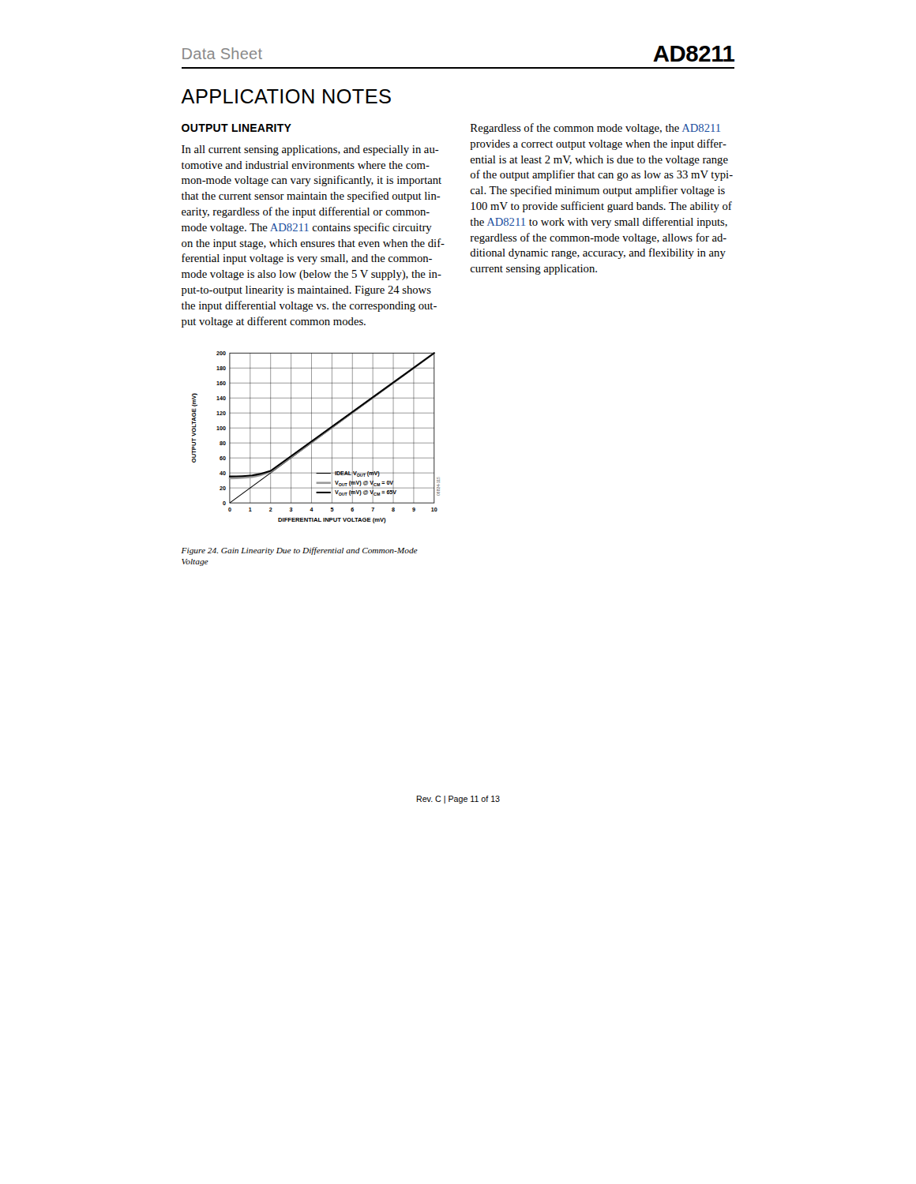Data Sheet
AD8211
APPLICATION NOTES
OUTPUT LINEARITY
In all current sensing applications, and especially in automotive and industrial environments where the common-mode voltage can vary significantly, it is important that the current sensor maintain the specified output linearity, regardless of the input differential or common-mode voltage. The AD8211 contains specific circuitry on the input stage, which ensures that even when the differential input voltage is very small, and the common-mode voltage is also low (below the 5 V supply), the input-to-output linearity is maintained. Figure 24 shows the input differential voltage vs. the corresponding output voltage at different common modes.
200 180 160 140 120 100 80 60 40 20 0 0 1 2 3 4 5 6 7 8 9 10 DIFFERENTIAL INPUT VOLTAGE (mV) OUTPUT VOLTAGE (mV) IDEAL VOUT (mV) VOUT (mV) @ VCM = 0V VOUT (mV) @ VCM = 65V 06824-115
Figure 24. Gain Linearity Due to Differential and Common-Mode Voltage
Regardless of the common mode voltage, the AD8211 provides a correct output voltage when the input differential is at least 2 mV, which is due to the voltage range of the output amplifier that can go as low as 33 mV typical. The specified minimum output amplifier voltage is 100 mV to provide sufficient guard bands. The ability of the AD8211 to work with very small differential inputs, regardless of the common-mode voltage, allows for additional dynamic range, accuracy, and flexibility in any current sensing application.
Rev. C | Page 11 of 13